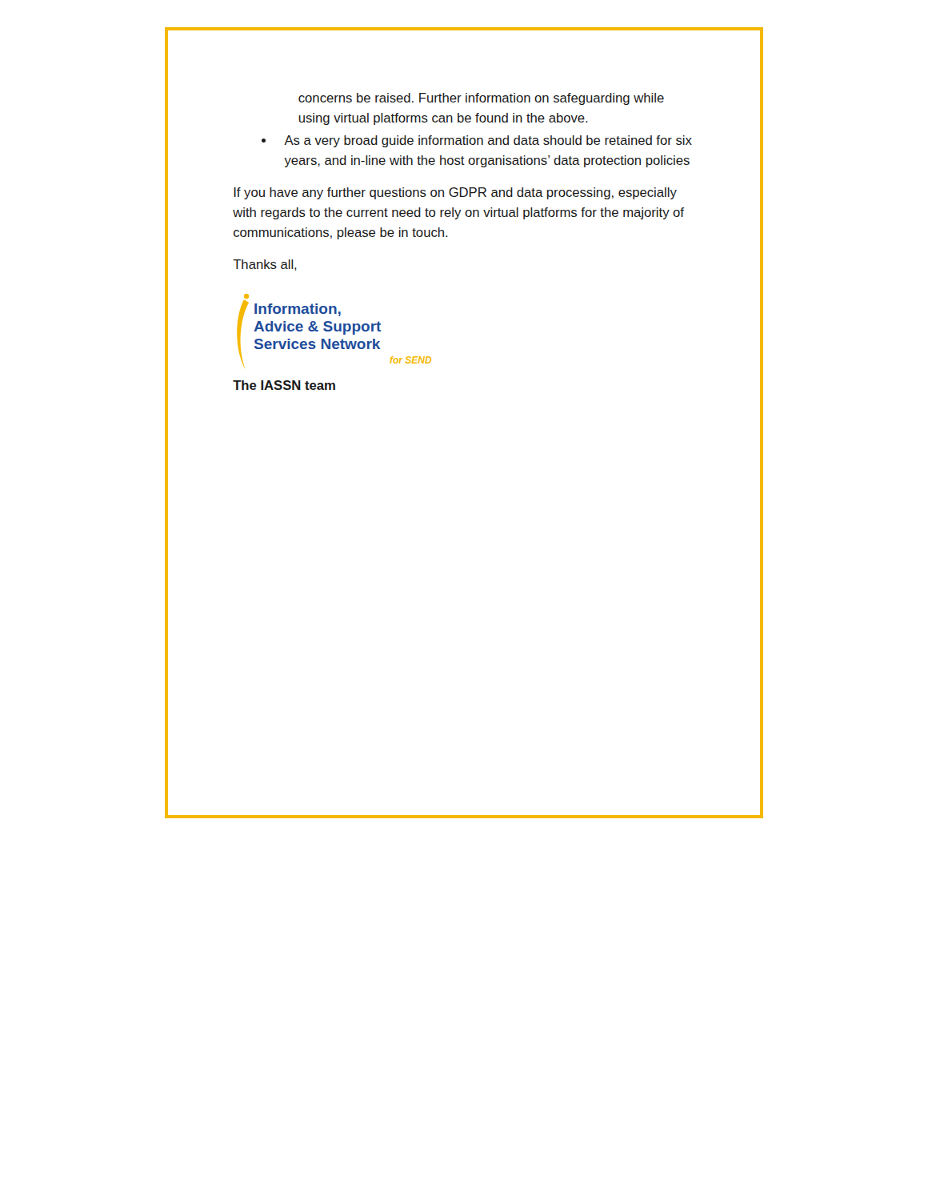concerns be raised. Further information on safeguarding while using virtual platforms can be found in the above.
As a very broad guide information and data should be retained for six years, and in-line with the host organisations’ data protection policies
If you have any further questions on GDPR and data processing, especially with regards to the current need to rely on virtual platforms for the majority of communications, please be in touch.
Thanks all,
Information, Advice & Support Services Network for SEND
The IASSN team